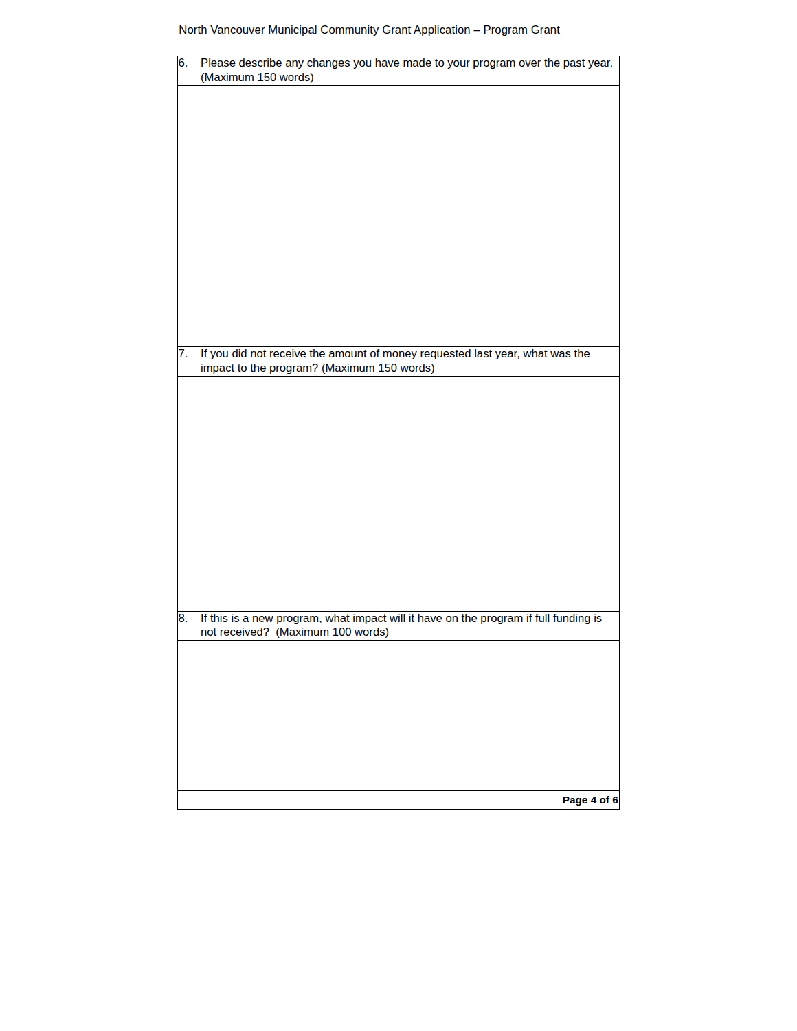North Vancouver Municipal Community Grant Application – Program Grant
| 6. Please describe any changes you have made to your program over the past year. (Maximum 150 words) |
| 7. If you did not receive the amount of money requested last year, what was the impact to the program? (Maximum 150 words) |
| 8. If this is a new program, what impact will it have on the program if full funding is not received? (Maximum 100 words) |
Page 4 of 6